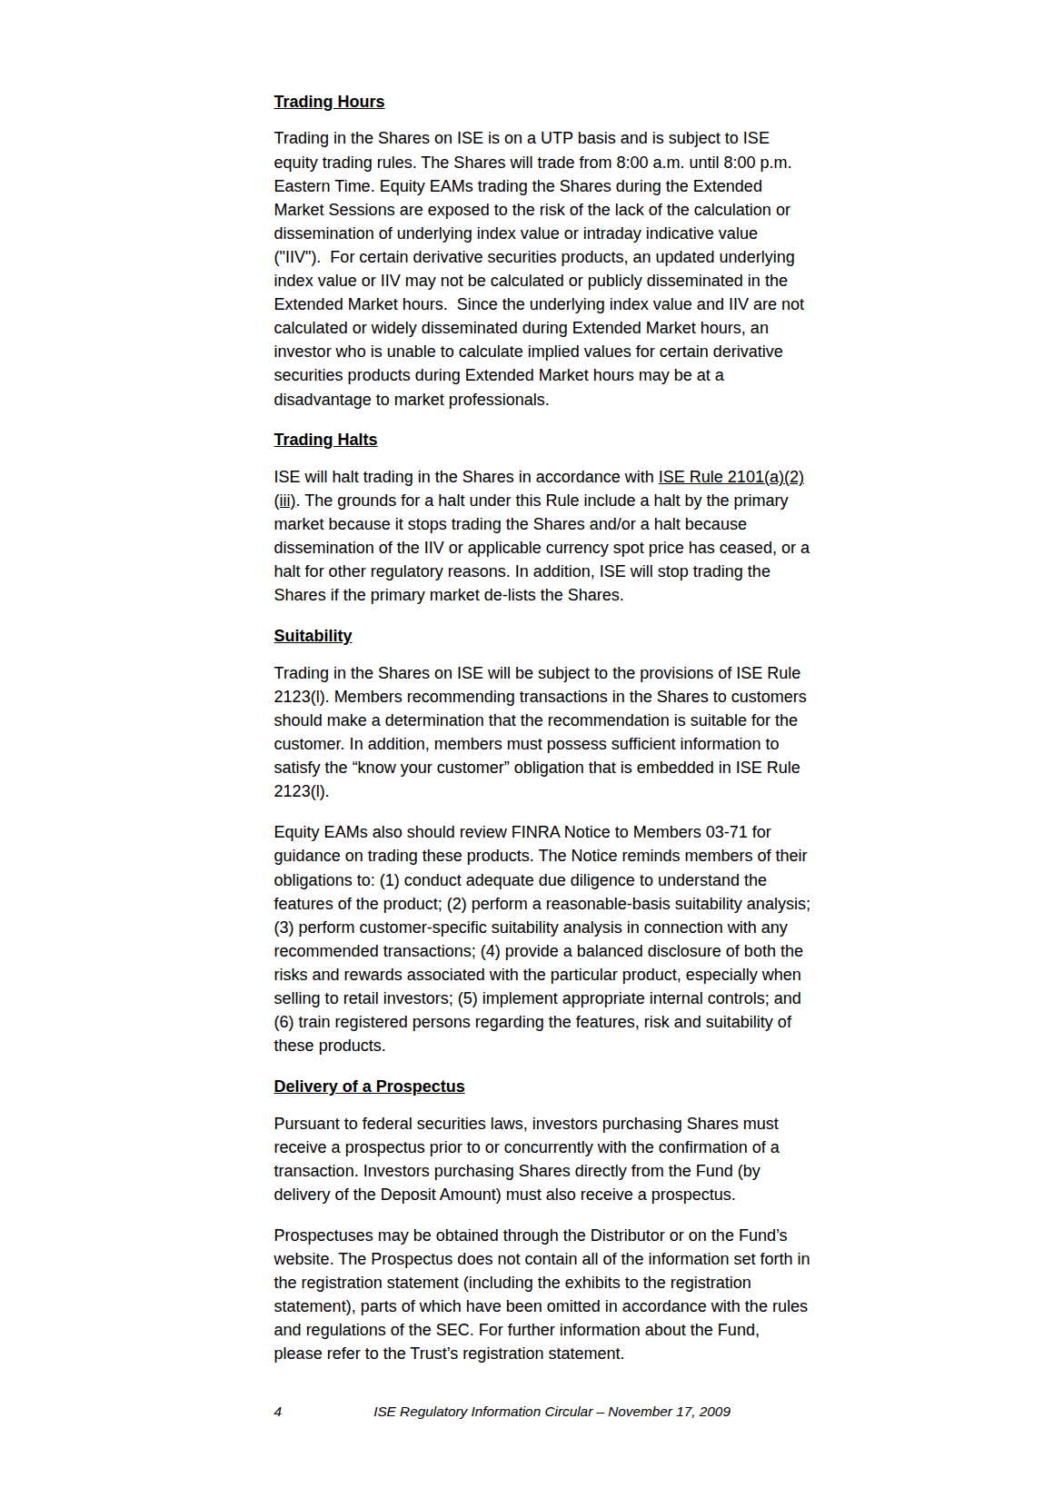Trading Hours
Trading in the Shares on ISE is on a UTP basis and is subject to ISE equity trading rules. The Shares will trade from 8:00 a.m. until 8:00 p.m. Eastern Time. Equity EAMs trading the Shares during the Extended Market Sessions are exposed to the risk of the lack of the calculation or dissemination of underlying index value or intraday indicative value ("IIV"). For certain derivative securities products, an updated underlying index value or IIV may not be calculated or publicly disseminated in the Extended Market hours. Since the underlying index value and IIV are not calculated or widely disseminated during Extended Market hours, an investor who is unable to calculate implied values for certain derivative securities products during Extended Market hours may be at a disadvantage to market professionals.
Trading Halts
ISE will halt trading in the Shares in accordance with ISE Rule 2101(a)(2)(iii). The grounds for a halt under this Rule include a halt by the primary market because it stops trading the Shares and/or a halt because dissemination of the IIV or applicable currency spot price has ceased, or a halt for other regulatory reasons. In addition, ISE will stop trading the Shares if the primary market de-lists the Shares.
Suitability
Trading in the Shares on ISE will be subject to the provisions of ISE Rule 2123(l). Members recommending transactions in the Shares to customers should make a determination that the recommendation is suitable for the customer. In addition, members must possess sufficient information to satisfy the “know your customer” obligation that is embedded in ISE Rule 2123(l).
Equity EAMs also should review FINRA Notice to Members 03-71 for guidance on trading these products. The Notice reminds members of their obligations to: (1) conduct adequate due diligence to understand the features of the product; (2) perform a reasonable-basis suitability analysis; (3) perform customer-specific suitability analysis in connection with any recommended transactions; (4) provide a balanced disclosure of both the risks and rewards associated with the particular product, especially when selling to retail investors; (5) implement appropriate internal controls; and (6) train registered persons regarding the features, risk and suitability of these products.
Delivery of a Prospectus
Pursuant to federal securities laws, investors purchasing Shares must receive a prospectus prior to or concurrently with the confirmation of a transaction. Investors purchasing Shares directly from the Fund (by delivery of the Deposit Amount) must also receive a prospectus.
Prospectuses may be obtained through the Distributor or on the Fund’s website. The Prospectus does not contain all of the information set forth in the registration statement (including the exhibits to the registration statement), parts of which have been omitted in accordance with the rules and regulations of the SEC. For further information about the Fund, please refer to the Trust’s registration statement.
4 ISE Regulatory Information Circular – November 17, 2009